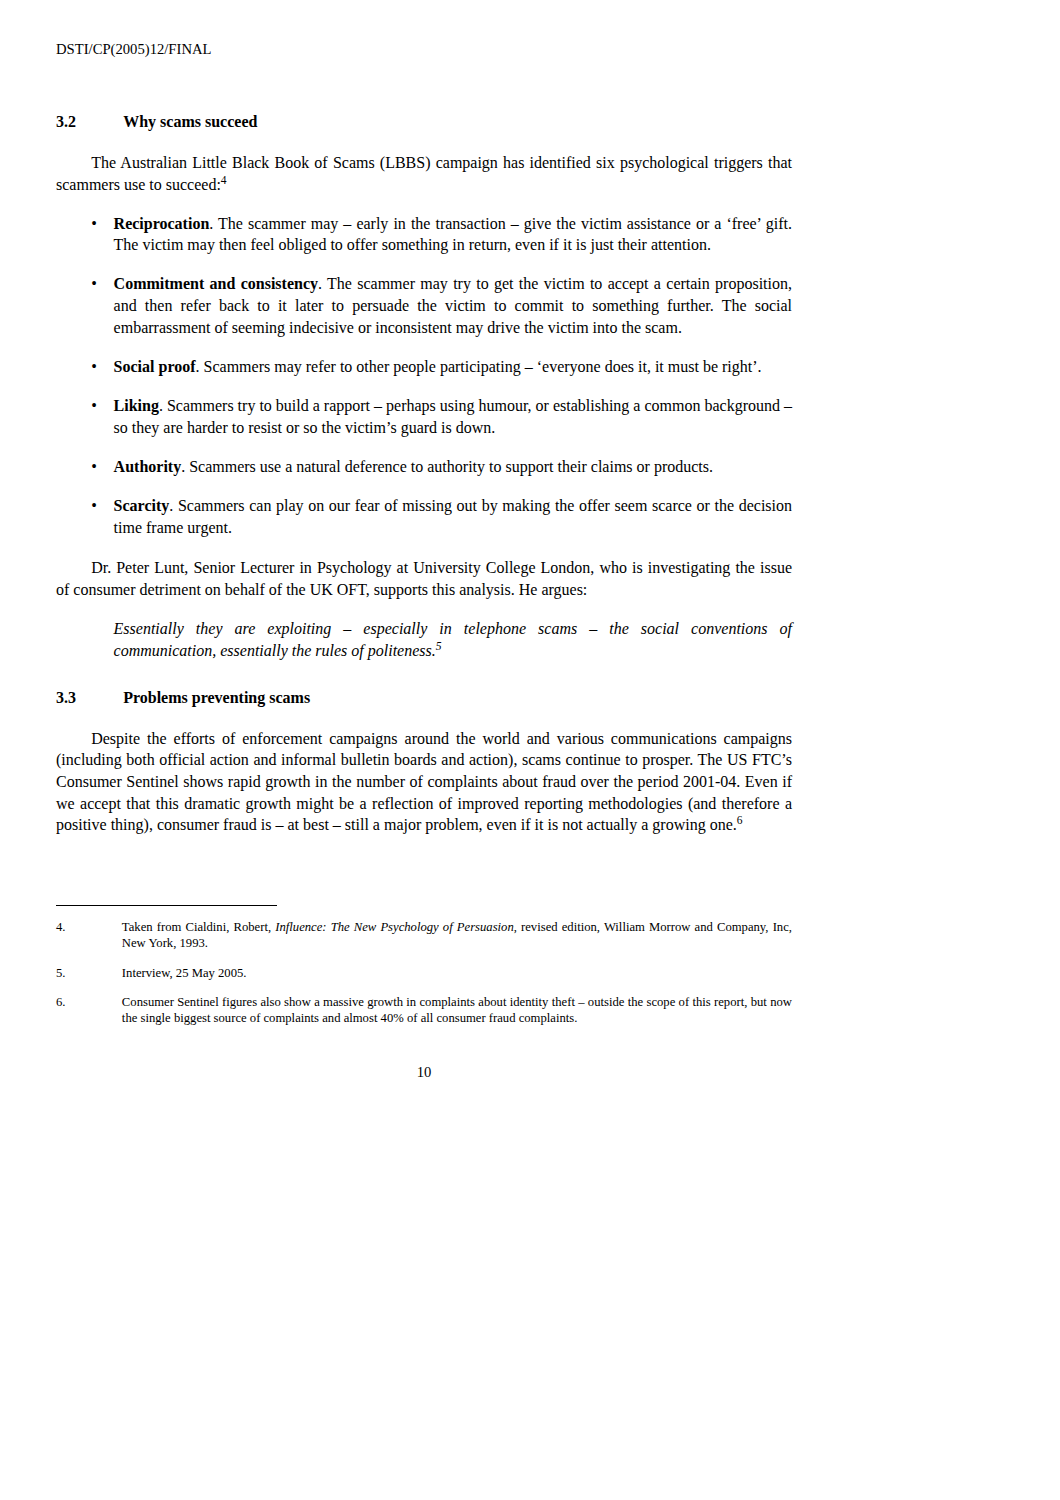DSTI/CP(2005)12/FINAL
3.2 Why scams succeed
The Australian Little Black Book of Scams (LBBS) campaign has identified six psychological triggers that scammers use to succeed:4
Reciprocation. The scammer may – early in the transaction – give the victim assistance or a ‘free’ gift. The victim may then feel obliged to offer something in return, even if it is just their attention.
Commitment and consistency. The scammer may try to get the victim to accept a certain proposition, and then refer back to it later to persuade the victim to commit to something further. The social embarrassment of seeming indecisive or inconsistent may drive the victim into the scam.
Social proof. Scammers may refer to other people participating – ‘everyone does it, it must be right’.
Liking. Scammers try to build a rapport – perhaps using humour, or establishing a common background – so they are harder to resist or so the victim’s guard is down.
Authority. Scammers use a natural deference to authority to support their claims or products.
Scarcity. Scammers can play on our fear of missing out by making the offer seem scarce or the decision time frame urgent.
Dr. Peter Lunt, Senior Lecturer in Psychology at University College London, who is investigating the issue of consumer detriment on behalf of the UK OFT, supports this analysis. He argues:
Essentially they are exploiting – especially in telephone scams – the social conventions of communication, essentially the rules of politeness.5
3.3 Problems preventing scams
Despite the efforts of enforcement campaigns around the world and various communications campaigns (including both official action and informal bulletin boards and action), scams continue to prosper. The US FTC’s Consumer Sentinel shows rapid growth in the number of complaints about fraud over the period 2001-04. Even if we accept that this dramatic growth might be a reflection of improved reporting methodologies (and therefore a positive thing), consumer fraud is – at best – still a major problem, even if it is not actually a growing one.6
4.
Taken from Cialdini, Robert, Influence: The New Psychology of Persuasion, revised edition, William Morrow and Company, Inc, New York, 1993.
5.
Interview, 25 May 2005.
6.
Consumer Sentinel figures also show a massive growth in complaints about identity theft – outside the scope of this report, but now the single biggest source of complaints and almost 40% of all consumer fraud complaints.
10